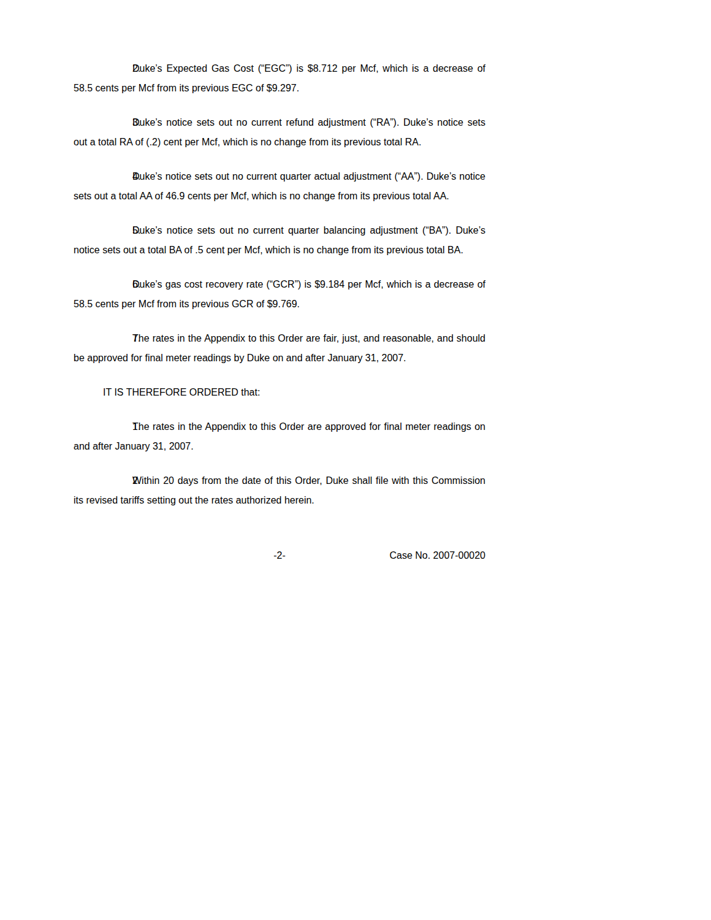2. Duke’s Expected Gas Cost (“EGC”) is $8.712 per Mcf, which is a decrease of 58.5 cents per Mcf from its previous EGC of $9.297.
3. Duke’s notice sets out no current refund adjustment (“RA”). Duke’s notice sets out a total RA of (.2) cent per Mcf, which is no change from its previous total RA.
4. Duke’s notice sets out no current quarter actual adjustment (“AA”). Duke’s notice sets out a total AA of 46.9 cents per Mcf, which is no change from its previous total AA.
5. Duke’s notice sets out no current quarter balancing adjustment (“BA”). Duke’s notice sets out a total BA of .5 cent per Mcf, which is no change from its previous total BA.
6. Duke’s gas cost recovery rate (“GCR”) is $9.184 per Mcf, which is a decrease of 58.5 cents per Mcf from its previous GCR of $9.769.
7. The rates in the Appendix to this Order are fair, just, and reasonable, and should be approved for final meter readings by Duke on and after January 31, 2007.
IT IS THEREFORE ORDERED that:
1. The rates in the Appendix to this Order are approved for final meter readings on and after January 31, 2007.
2. Within 20 days from the date of this Order, Duke shall file with this Commission its revised tariffs setting out the rates authorized herein.
-2-
Case No. 2007-00020